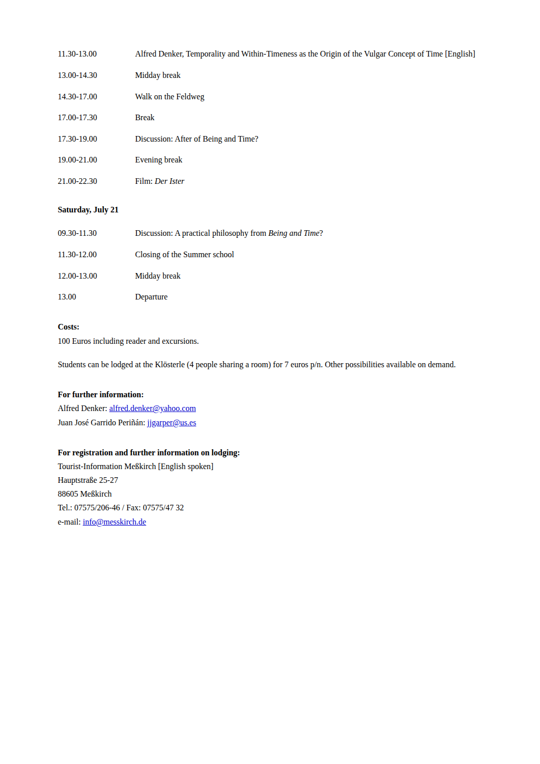11.30-13.00
Alfred Denker, Temporality and Within-Timeness as the Origin of the Vulgar Concept of Time [English]
13.00-14.30
Midday break
14.30-17.00
Walk on the Feldweg
17.00-17.30
Break
17.30-19.00
Discussion: After of Being and Time?
19.00-21.00
Evening break
21.00-22.30
Film: Der Ister
Saturday, July 21
09.30-11.30
Discussion: A practical philosophy from Being and Time?
11.30-12.00
Closing of the Summer school
12.00-13.00
Midday break
13.00
Departure
Costs:
100 Euros including reader and excursions.
Students can be lodged at the Klösterle (4 people sharing a room) for 7 euros p/n. Other possibilities available on demand.
For further information:
Alfred Denker: alfred.denker@yahoo.com
Juan José Garrido Periñán: jjgarper@us.es
For registration and further information on lodging:
Tourist-Information Meßkirch [English spoken]
Hauptstraße 25-27
88605 Meßkirch
Tel.: 07575/206-46 / Fax: 07575/47 32
e-mail: info@messkirch.de